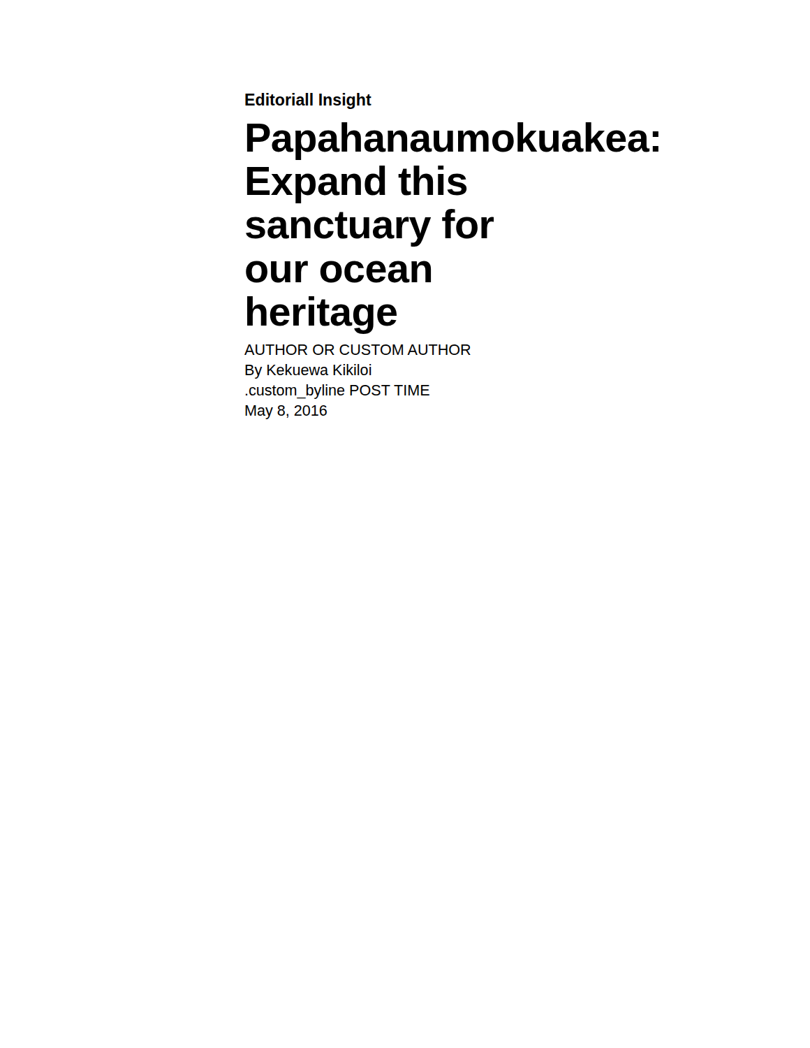Editoriall Insight
Papahanaumokuakea: Expand this sanctuary for our ocean heritage
AUTHOR OR CUSTOM AUTHOR By Kekuewa Kikiloi .custom_byline POST TIME May 8, 2016